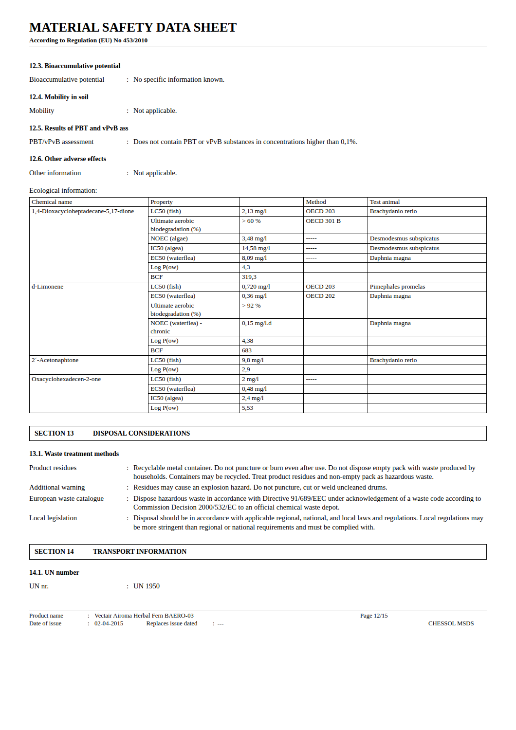MATERIAL SAFETY DATA SHEET
According to Regulation (EU) No 453/2010
12.3. Bioaccumulative potential
Bioaccumulative potential
:
No specific information known.
12.4. Mobility in soil
Mobility
:
Not applicable.
12.5. Results of PBT and vPvB ass
PBT/vPvB assessment
:
Does not contain PBT or vPvB substances in concentrations higher than 0,1%.
12.6. Other adverse effects
Other information
:
Not applicable.
Ecological information:
| Chemical name | Property | | Method | Test animal |
| --- | --- | --- | --- | --- |
| 1,4-Dioxacycloheptadecane-5,17-dione | LC50 (fish) | 2,13 mg/l | OECD 203 | Brachydanio rerio |
| Ultimate aerobic biodegradation (%) | > 60 % | OECD 301 B | |
| NOEC (algae) | 3,48 mg/l | ----- | Desmodesmus subspicatus |
| IC50 (algea) | 14,58 mg/l | ----- | Desmodesmus subspicatus |
| EC50 (waterflea) | 8,09 mg/l | ----- | Daphnia magna |
| Log P(ow) | 4,3 | | |
| BCF | 319,3 | | |
| d-Limonene | LC50 (fish) | 0,720 mg/l | OECD 203 | Pimephales promelas |
| EC50 (waterflea) | 0,36 mg/l | OECD 202 | Daphnia magna |
| Ultimate aerobic biodegradation (%) | > 92 % | | |
| NOEC (waterflea) - chronic | 0,15 mg/l.d | | Daphnia magna |
| Log P(ow) | 4,38 | | |
| BCF | 683 | | |
| 2´-Acetonaphtone | LC50 (fish) | 9,8 mg/l | | Brachydanio rerio |
| Log P(ow) | 2,9 | | |
| Oxacyclohexadecen-2-one | LC50 (fish) | 2 mg/l | ----- | |
| EC50 (waterflea) | 0,48 mg/l | | |
| IC50 (algea) | 2,4 mg/l | | |
| Log P(ow) | 5,53 | | |
SECTION 13 DISPOSAL CONSIDERATIONS
13.1. Waste treatment methods
Product residues
:
Recyclable metal container. Do not puncture or burn even after use. Do not dispose empty pack with waste produced by households. Containers may be recycled. Treat product residues and non-empty pack as hazardous waste.
Additional warning
:
Residues may cause an explosion hazard. Do not puncture, cut or weld uncleaned drums.
European waste catalogue
:
Dispose hazardous waste in accordance with Directive 91/689/EEC under acknowledgement of a waste code according to Commission Decision 2000/532/EC to an official chemical waste depot.
Local legislation
:
Disposal should be in accordance with applicable regional, national, and local laws and regulations. Local regulations may be more stringent than regional or national requirements and must be complied with.
SECTION 14 TRANSPORT INFORMATION
14.1. UN number
UN nr.
:
UN 1950
Product name
:
Vectair Airoma Herbal Fern BAERO-03
Page 12/15
Date of issue
:
02-04-2015 Replaces issue dated : ---
CHESSOL MSDS